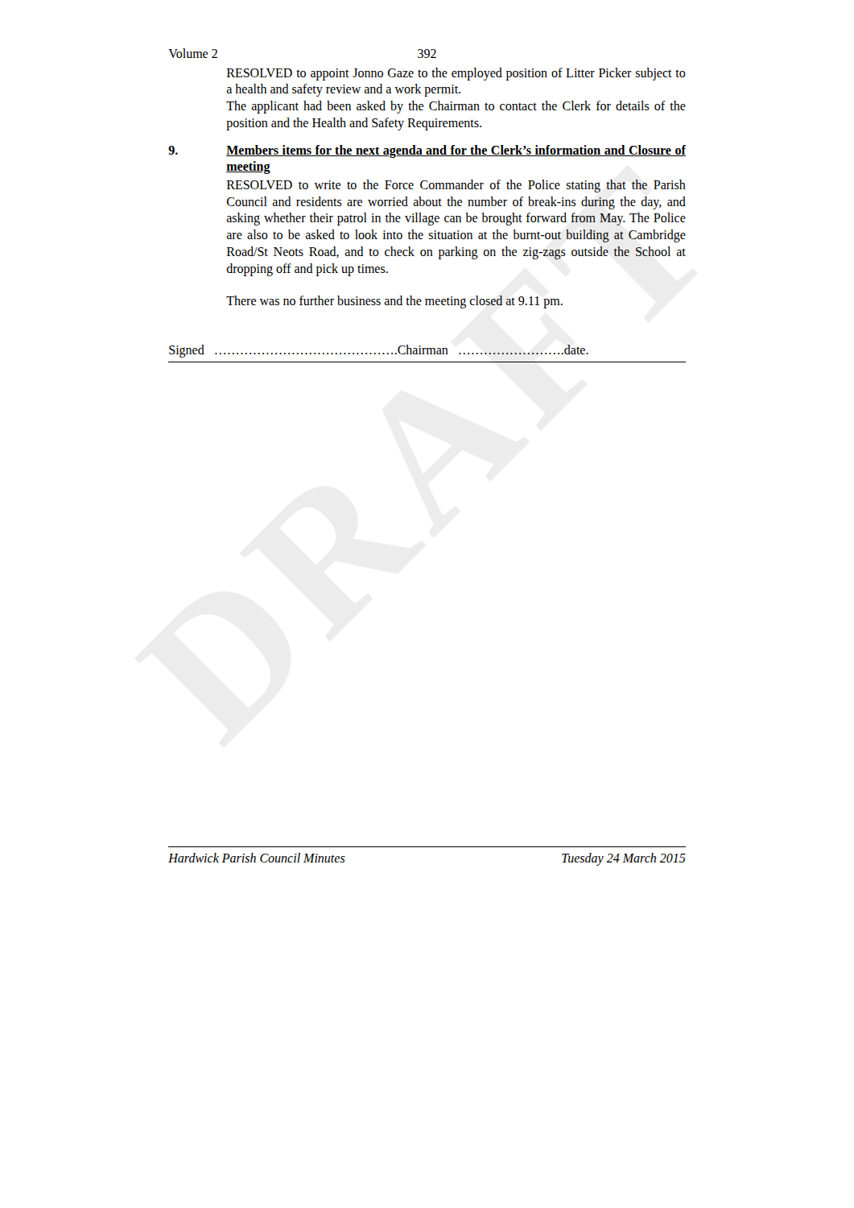DRAFT
Volume 2
392
RESOLVED to appoint Jonno Gaze to the employed position of Litter Picker subject to a health and safety review and a work permit.
The applicant had been asked by the Chairman to contact the Clerk for details of the position and the Health and Safety Requirements.
9.
Members items for the next agenda and for the Clerk’s information and Closure of meeting
RESOLVED to write to the Force Commander of the Police stating that the Parish Council and residents are worried about the number of break-ins during the day, and asking whether their patrol in the village can be brought forward from May. The Police are also to be asked to look into the situation at the burnt-out building at Cambridge Road/St Neots Road, and to check on parking on the zig-zags outside the School at dropping off and pick up times.
There was no further business and the meeting closed at 9.11 pm.
Signed …………………………………….Chairman …………………….date.
Hardwick Parish Council Minutes Tuesday 24 March 2015